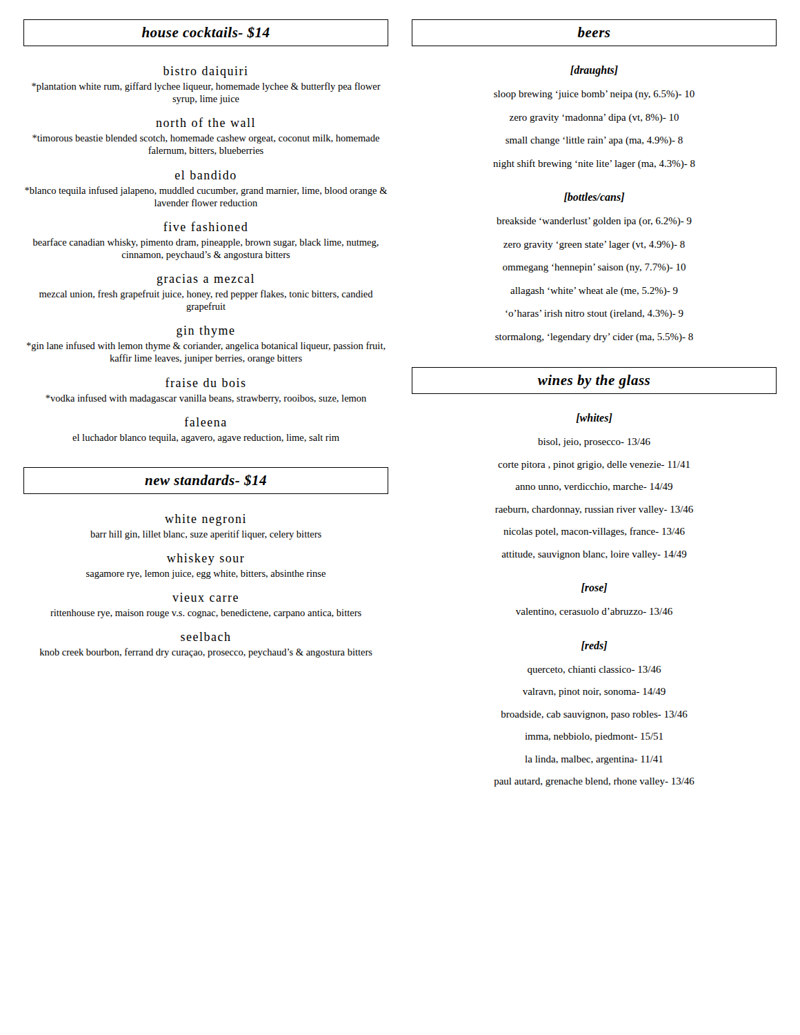house cocktails- $14
bistro daiquiri
*plantation white rum, giffard lychee liqueur, homemade lychee & butterfly pea flower syrup, lime juice
north of the wall
*timorous beastie blended scotch, homemade cashew orgeat, coconut milk, homemade falernum, bitters, blueberries
el bandido
*blanco tequila infused jalapeno, muddled cucumber, grand marnier, lime, blood orange & lavender flower reduction
five fashioned
bearface canadian whisky, pimento dram, pineapple, brown sugar, black lime, nutmeg, cinnamon, peychaud’s & angostura bitters
gracias a mezcal
mezcal union, fresh grapefruit juice, honey, red pepper flakes, tonic bitters, candied grapefruit
gin thyme
*gin lane infused with lemon thyme & coriander, angelica botanical liqueur, passion fruit, kaffir lime leaves, juniper berries, orange bitters
fraise du bois
*vodka infused with madagascar vanilla beans, strawberry, rooibos, suze, lemon
faleena
el luchador blanco tequila, agavero, agave reduction, lime, salt rim
new standards- $14
white negroni
barr hill gin, lillet blanc, suze aperitif liquer, celery bitters
whiskey sour
sagamore rye, lemon juice, egg white, bitters, absinthe rinse
vieux carre
rittenhouse rye, maison rouge v.s. cognac, benedictene, carpano antica, bitters
seelbach
knob creek bourbon, ferrand dry curaçao, prosecco, peychaud’s & angostura bitters
beers
[draughts]
sloop brewing ‘juice bomb’ neipa (ny, 6.5%)- 10
zero gravity ‘madonna’ dipa (vt, 8%)- 10
small change ‘little rain’ apa (ma, 4.9%)- 8
night shift brewing ‘nite lite’ lager (ma, 4.3%)- 8
[bottles/cans]
breakside ‘wanderlust’ golden ipa (or, 6.2%)- 9
zero gravity ‘green state’ lager (vt, 4.9%)- 8
ommegang ‘hennepin’ saison (ny, 7.7%)- 10
allagash ‘white’ wheat ale (me, 5.2%)- 9
‘o’haras’ irish nitro stout (ireland, 4.3%)- 9
stormalong, ‘legendary dry’ cider (ma, 5.5%)- 8
wines by the glass
[whites]
bisol, jeio, prosecco- 13/46
corte pitora , pinot grigio, delle venezie- 11/41
anno unno, verdicchio, marche- 14/49
raeburn, chardonnay, russian river valley- 13/46
nicolas potel, macon-villages, france- 13/46
attitude, sauvignon blanc, loire valley- 14/49
[rose]
valentino, cerasuolo d’abruzzo- 13/46
[reds]
querceto, chianti classico- 13/46
valravn, pinot noir, sonoma- 14/49
broadside, cab sauvignon, paso robles- 13/46
imma, nebbiolo, piedmont- 15/51
la linda, malbec, argentina- 11/41
paul autard, grenache blend, rhone valley- 13/46